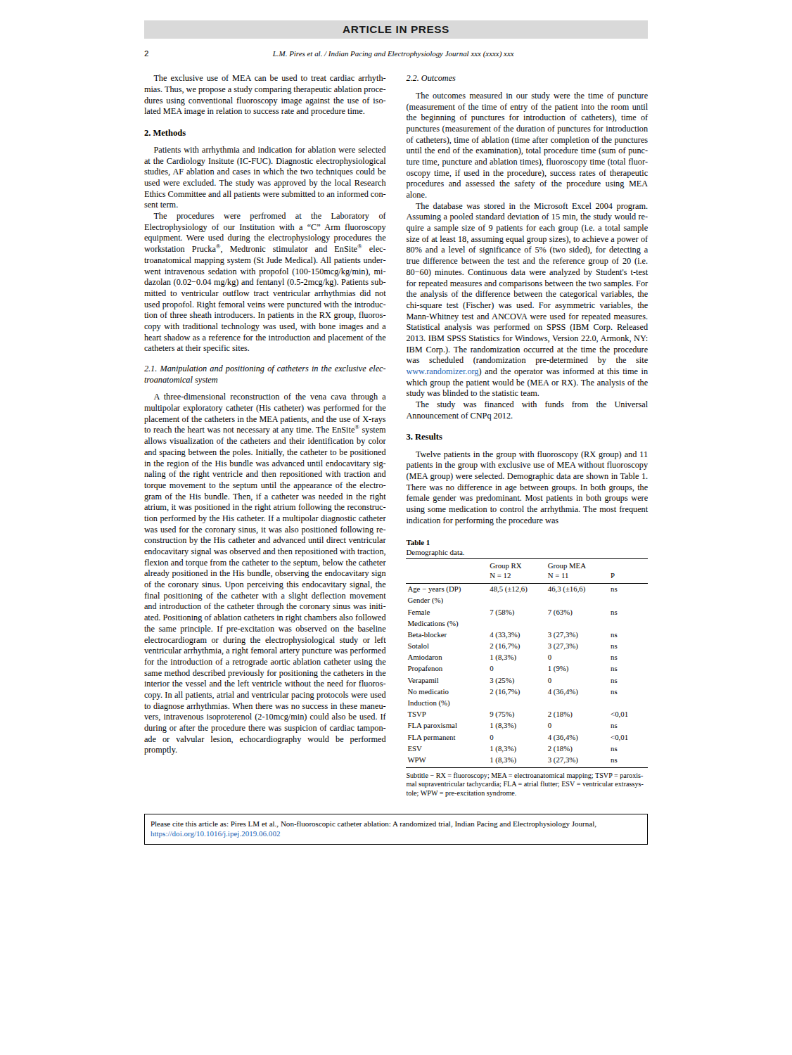ARTICLE IN PRESS
2
L.M. Pires et al. / Indian Pacing and Electrophysiology Journal xxx (xxxx) xxx
The exclusive use of MEA can be used to treat cardiac arrhythmias. Thus, we propose a study comparing therapeutic ablation procedures using conventional fluoroscopy image against the use of isolated MEA image in relation to success rate and procedure time.
2. Methods
Patients with arrhythmia and indication for ablation were selected at the Cardiology Insitute (IC-FUC). Diagnostic electrophysiological studies, AF ablation and cases in which the two techniques could be used were excluded. The study was approved by the local Research Ethics Committee and all patients were submitted to an informed consent term.
The procedures were perfromed at the Laboratory of Electrophysiology of our Institution with a “C” Arm fluoroscopy equipment. Were used during the electrophysiology procedures the workstation Prucka®, Medtronic stimulator and EnSite® electroanatomical mapping system (St Jude Medical). All patients underwent intravenous sedation with propofol (100-150mcg/kg/min), midazolan (0.02−0.04 mg/kg) and fentanyl (0.5-2mcg/kg). Patients submitted to ventricular outflow tract ventricular arrhythmias did not used propofol. Right femoral veins were punctured with the introduction of three sheath introducers. In patients in the RX group, fluoroscopy with traditional technology was used, with bone images and a heart shadow as a reference for the introduction and placement of the catheters at their specific sites.
2.1. Manipulation and positioning of catheters in the exclusive electroanatomical system
A three-dimensional reconstruction of the vena cava through a multipolar exploratory catheter (His catheter) was performed for the placement of the catheters in the MEA patients, and the use of X-rays to reach the heart was not necessary at any time. The EnSite® system allows visualization of the catheters and their identification by color and spacing between the poles. Initially, the catheter to be positioned in the region of the His bundle was advanced until endocavitary signaling of the right ventricle and then repositioned with traction and torque movement to the septum until the appearance of the electrogram of the His bundle. Then, if a catheter was needed in the right atrium, it was positioned in the right atrium following the reconstruction performed by the His catheter. If a multipolar diagnostic catheter was used for the coronary sinus, it was also positioned following reconstruction by the His catheter and advanced until direct ventricular endocavitary signal was observed and then repositioned with traction, flexion and torque from the catheter to the septum, below the catheter already positioned in the His bundle, observing the endocavitary sign of the coronary sinus. Upon perceiving this endocavitary signal, the final positioning of the catheter with a slight deflection movement and introduction of the catheter through the coronary sinus was initiated. Positioning of ablation catheters in right chambers also followed the same principle. If pre-excitation was observed on the baseline electrocardiogram or during the electrophysiological study or left ventricular arrhythmia, a right femoral artery puncture was performed for the introduction of a retrograde aortic ablation catheter using the same method described previously for positioning the catheters in the interior the vessel and the left ventricle without the need for fluoroscopy. In all patients, atrial and ventricular pacing protocols were used to diagnose arrhythmias. When there was no success in these maneuvers, intravenous isoproterenol (2-10mcg/min) could also be used. If during or after the procedure there was suspicion of cardiac tamponade or valvular lesion, echocardiography would be performed promptly.
2.2. Outcomes
The outcomes measured in our study were the time of puncture (measurement of the time of entry of the patient into the room until the beginning of punctures for introduction of catheters), time of punctures (measurement of the duration of punctures for introduction of catheters), time of ablation (time after completion of the punctures until the end of the examination), total procedure time (sum of puncture time, puncture and ablation times), fluoroscopy time (total fluoroscopy time, if used in the procedure), success rates of therapeutic procedures and assessed the safety of the procedure using MEA alone.
The database was stored in the Microsoft Excel 2004 program. Assuming a pooled standard deviation of 15 min, the study would require a sample size of 9 patients for each group (i.e. a total sample size of at least 18, assuming equal group sizes), to achieve a power of 80% and a level of significance of 5% (two sided), for detecting a true difference between the test and the reference group of 20 (i.e. 80−60) minutes. Continuous data were analyzed by Student's t-test for repeated measures and comparisons between the two samples. For the analysis of the difference between the categorical variables, the chi-square test (Fischer) was used. For asymmetric variables, the Mann-Whitney test and ANCOVA were used for repeated measures. Statistical analysis was performed on SPSS (IBM Corp. Released 2013. IBM SPSS Statistics for Windows, Version 22.0, Armonk, NY: IBM Corp.). The randomization occurred at the time the procedure was scheduled (randomization pre-determined by the site www.randomizer.org) and the operator was informed at this time in which group the patient would be (MEA or RX). The analysis of the study was blinded to the statistic team.
The study was financed with funds from the Universal Announcement of CNPq 2012.
3. Results
Twelve patients in the group with fluoroscopy (RX group) and 11 patients in the group with exclusive use of MEA without fluoroscopy (MEA group) were selected. Demographic data are shown in Table 1. There was no difference in age between groups. In both groups, the female gender was predominant. Most patients in both groups were using some medication to control the arrhythmia. The most frequent indication for performing the procedure was
Table 1 Demographic data.
| | Group RX N = 12 | Group MEA N = 11 | P |
| --- | --- | --- | --- |
| Age − years (DP) | 48,5 (±12,6) | 46,3 (±16,6) | ns |
| Gender (%) | | | |
| Female | 7 (58%) | 7 (63%) | ns |
| Medications (%) | | | |
| Beta-blocker | 4 (33,3%) | 3 (27,3%) | ns |
| Sotalol | 2 (16,7%) | 3 (27,3%) | ns |
| Amiodaron | 1 (8,3%) | 0 | ns |
| Propafenon | 0 | 1 (9%) | ns |
| Verapamil | 3 (25%) | 0 | ns |
| No medicatio | 2 (16,7%) | 4 (36,4%) | ns |
| Induction (%) | | | |
| TSVP | 9 (75%) | 2 (18%) | <0,01 |
| FLA paroxismal | 1 (8,3%) | 0 | ns |
| FLA permanent | 0 | 4 (36,4%) | <0,01 |
| ESV | 1 (8,3%) | 2 (18%) | ns |
| WPW | 1 (8,3%) | 3 (27,3%) | ns |
Subtitle − RX = fluoroscopy; MEA = electroanatomical mapping; TSVP = paroxismal supraventricular tachycardia; FLA = atrial flutter; ESV = ventricular extrassystole; WPW = pre-excitation syndrome.
Please cite this article as: Pires LM et al., Non-fluoroscopic catheter ablation: A randomized trial, Indian Pacing and Electrophysiology Journal, https://doi.org/10.1016/j.ipej.2019.06.002